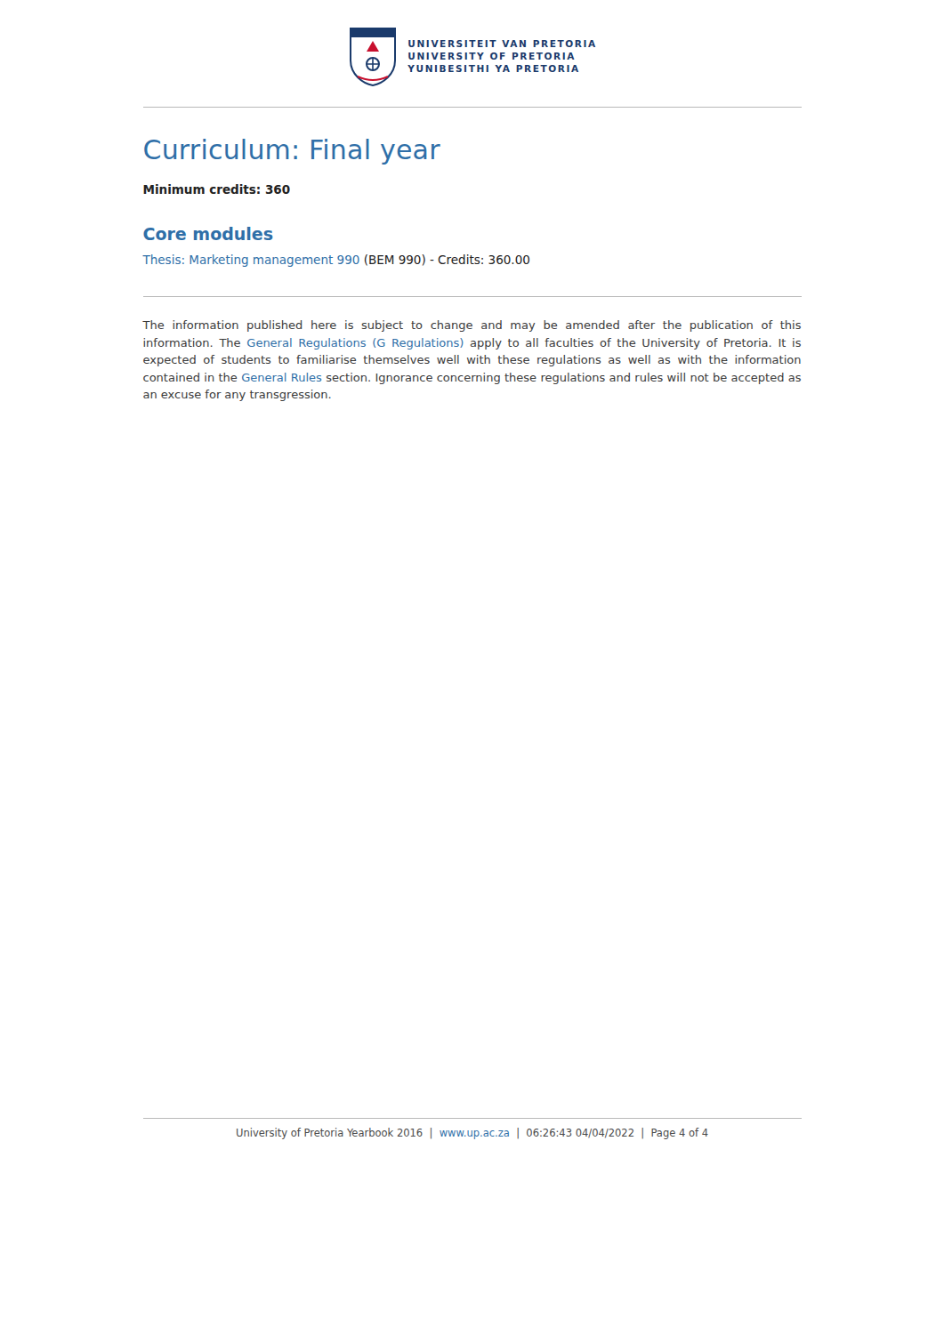UNIVERSITEIT VAN PRETORIA
UNIVERSITY OF PRETORIA
YUNIBESITHI YA PRETORIA
Curriculum: Final year
Minimum credits: 360
Core modules
Thesis: Marketing management 990 (BEM 990) - Credits: 360.00
The information published here is subject to change and may be amended after the publication of this information. The General Regulations (G Regulations) apply to all faculties of the University of Pretoria. It is expected of students to familiarise themselves well with these regulations as well as with the information contained in the General Rules section. Ignorance concerning these regulations and rules will not be accepted as an excuse for any transgression.
University of Pretoria Yearbook 2016 | www.up.ac.za | 06:26:43 04/04/2022 | Page 4 of 4